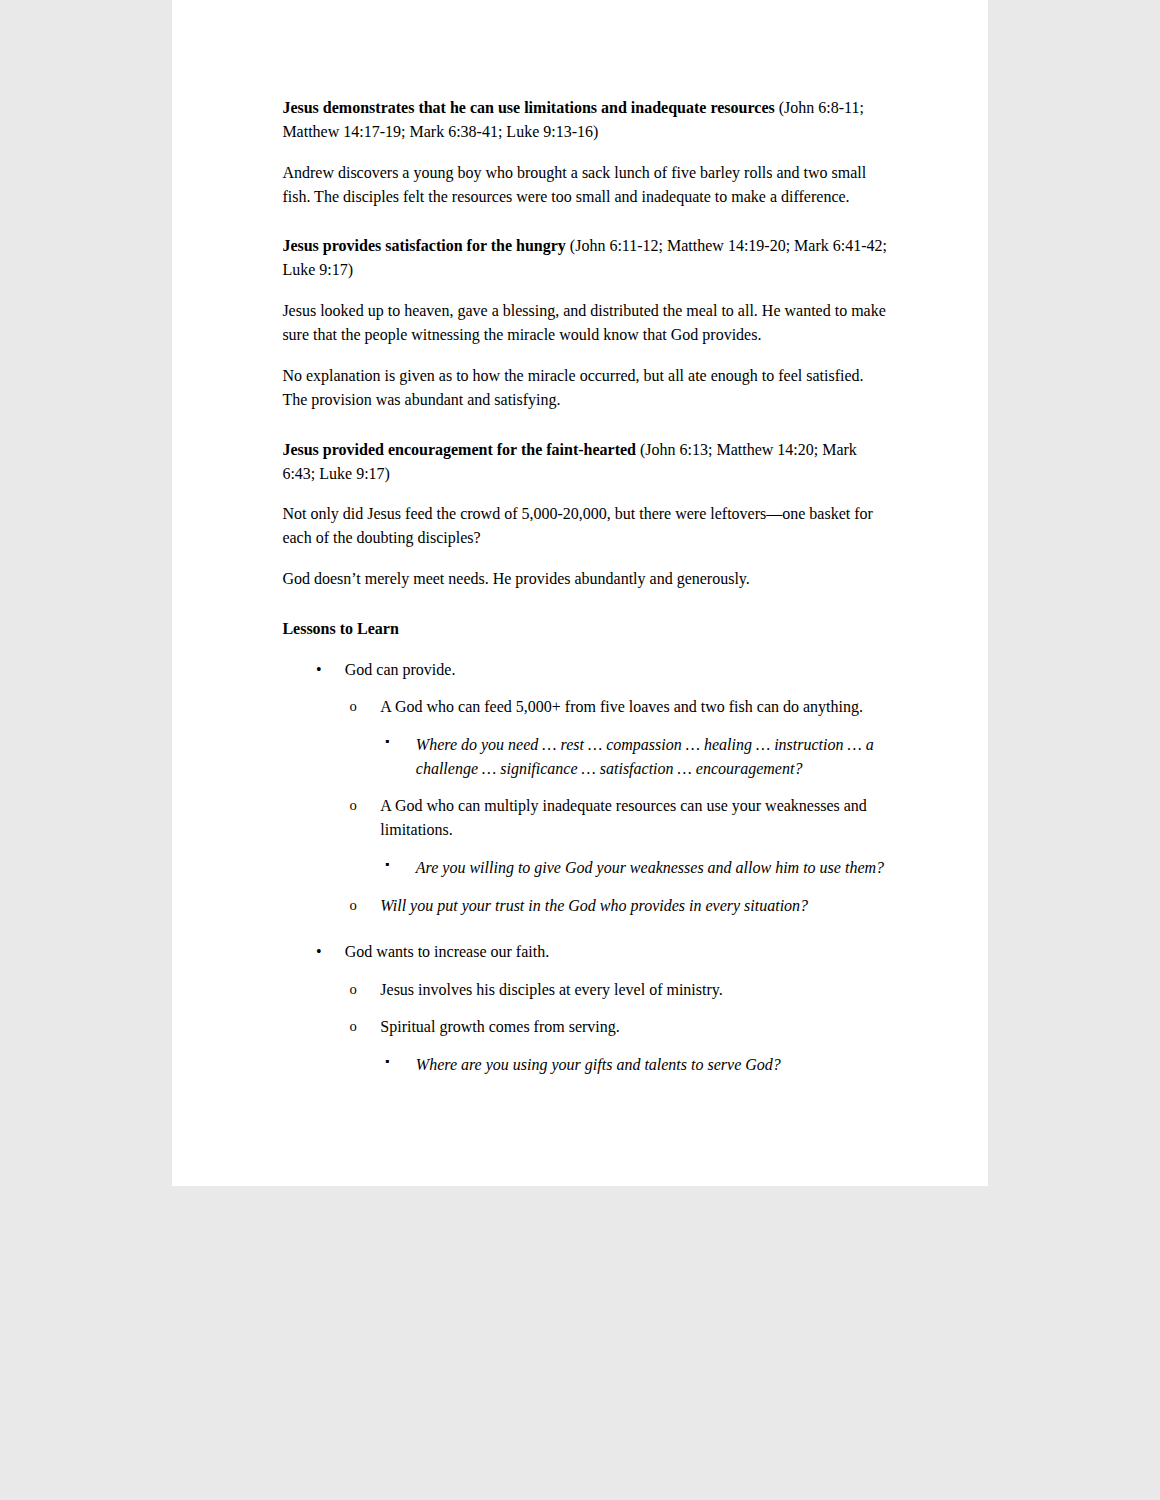Jesus demonstrates that he can use limitations and inadequate resources (John 6:8-11; Matthew 14:17-19; Mark 6:38-41; Luke 9:13-16)
Andrew discovers a young boy who brought a sack lunch of five barley rolls and two small fish. The disciples felt the resources were too small and inadequate to make a difference.
Jesus provides satisfaction for the hungry (John 6:11-12; Matthew 14:19-20; Mark 6:41-42; Luke 9:17)
Jesus looked up to heaven, gave a blessing, and distributed the meal to all. He wanted to make sure that the people witnessing the miracle would know that God provides.
No explanation is given as to how the miracle occurred, but all ate enough to feel satisfied. The provision was abundant and satisfying.
Jesus provided encouragement for the faint-hearted (John 6:13; Matthew 14:20; Mark 6:43; Luke 9:17)
Not only did Jesus feed the crowd of 5,000-20,000, but there were leftovers—one basket for each of the doubting disciples?
God doesn’t merely meet needs. He provides abundantly and generously.
Lessons to Learn
God can provide.
A God who can feed 5,000+ from five loaves and two fish can do anything.
Where do you need … rest … compassion … healing … instruction … a challenge … significance … satisfaction … encouragement?
A God who can multiply inadequate resources can use your weaknesses and limitations.
Are you willing to give God your weaknesses and allow him to use them?
Will you put your trust in the God who provides in every situation?
God wants to increase our faith.
Jesus involves his disciples at every level of ministry.
Spiritual growth comes from serving.
Where are you using your gifts and talents to serve God?